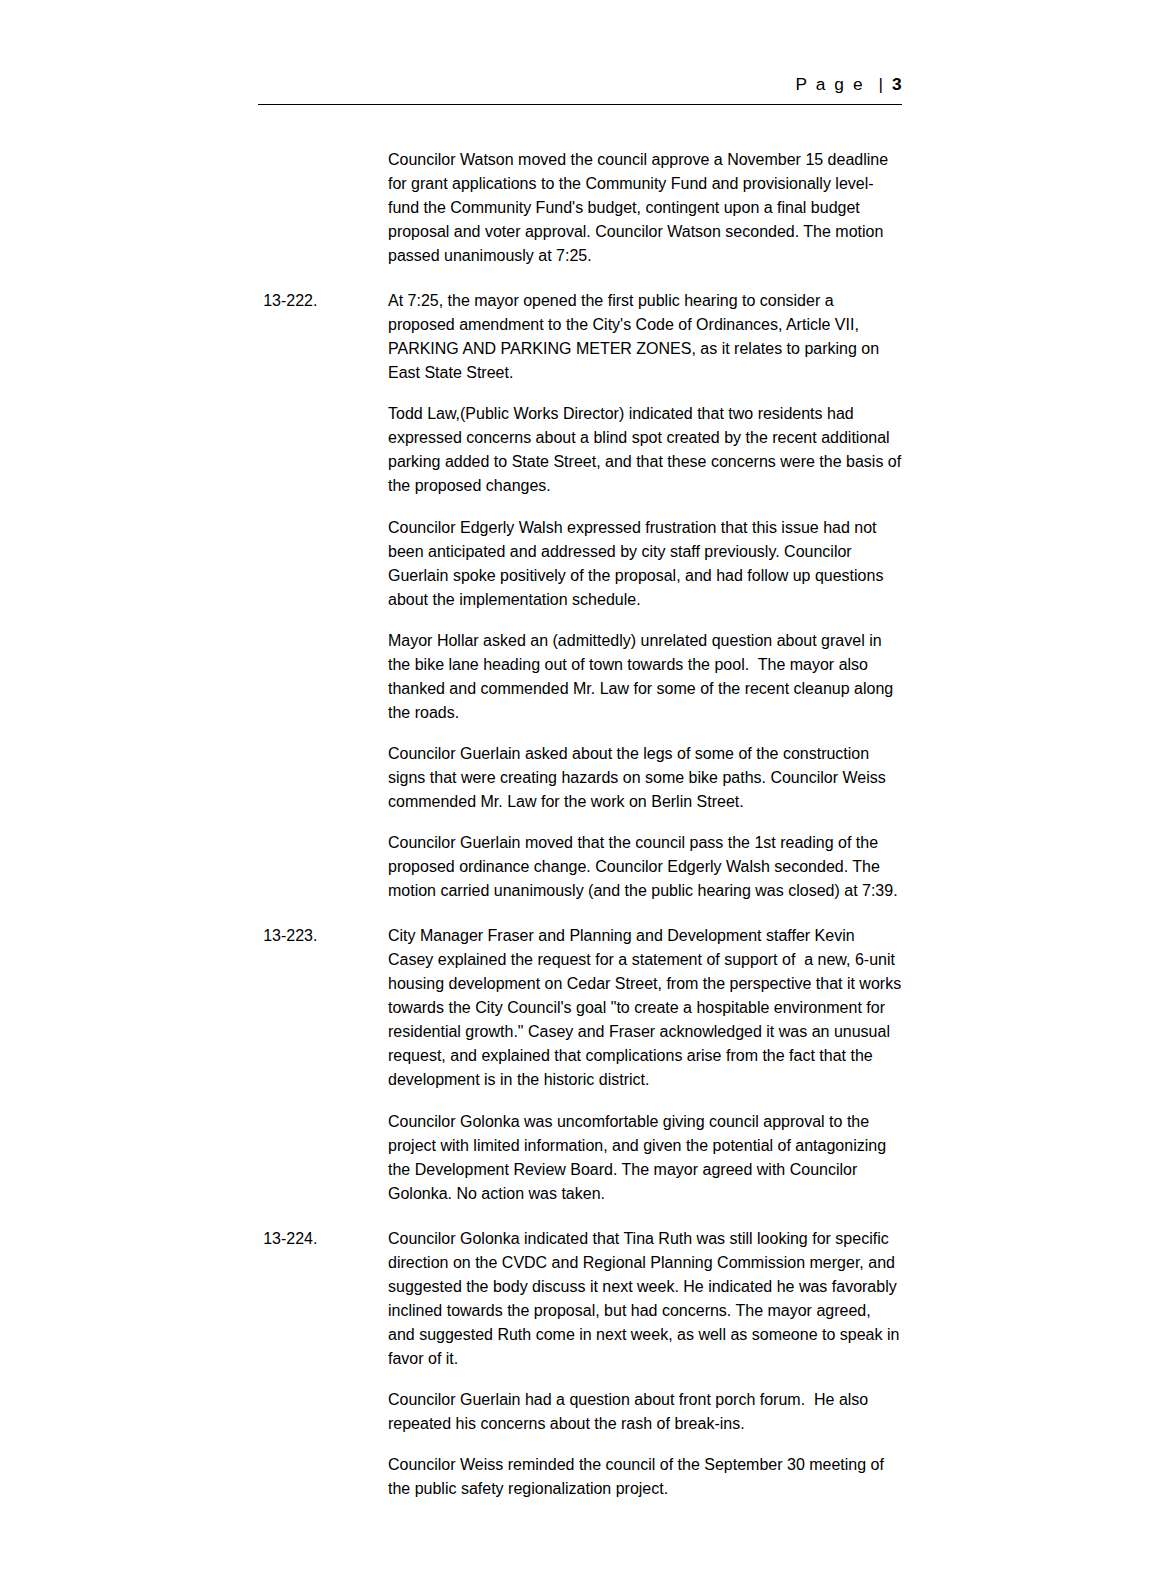P a g e | 3
Councilor Watson moved the council approve a November 15 deadline for grant applications to the Community Fund and provisionally level-fund the Community Fund's budget, contingent upon a final budget proposal and voter approval. Councilor Watson seconded. The motion passed unanimously at 7:25.
13-222.
At 7:25, the mayor opened the first public hearing to consider a proposed amendment to the City's Code of Ordinances, Article VII, PARKING AND PARKING METER ZONES, as it relates to parking on East State Street.
Todd Law,(Public Works Director) indicated that two residents had expressed concerns about a blind spot created by the recent additional parking added to State Street, and that these concerns were the basis of the proposed changes.
Councilor Edgerly Walsh expressed frustration that this issue had not been anticipated and addressed by city staff previously. Councilor Guerlain spoke positively of the proposal, and had follow up questions about the implementation schedule.
Mayor Hollar asked an (admittedly) unrelated question about gravel in the bike lane heading out of town towards the pool. The mayor also thanked and commended Mr. Law for some of the recent cleanup along the roads.
Councilor Guerlain asked about the legs of some of the construction signs that were creating hazards on some bike paths. Councilor Weiss commended Mr. Law for the work on Berlin Street.
Councilor Guerlain moved that the council pass the 1st reading of the proposed ordinance change. Councilor Edgerly Walsh seconded. The motion carried unanimously (and the public hearing was closed) at 7:39.
13-223.
City Manager Fraser and Planning and Development staffer Kevin Casey explained the request for a statement of support of a new, 6-unit housing development on Cedar Street, from the perspective that it works towards the City Council's goal "to create a hospitable environment for residential growth." Casey and Fraser acknowledged it was an unusual request, and explained that complications arise from the fact that the development is in the historic district.
Councilor Golonka was uncomfortable giving council approval to the project with limited information, and given the potential of antagonizing the Development Review Board. The mayor agreed with Councilor Golonka. No action was taken.
13-224.
Councilor Golonka indicated that Tina Ruth was still looking for specific direction on the CVDC and Regional Planning Commission merger, and suggested the body discuss it next week. He indicated he was favorably inclined towards the proposal, but had concerns. The mayor agreed, and suggested Ruth come in next week, as well as someone to speak in favor of it.
Councilor Guerlain had a question about front porch forum. He also repeated his concerns about the rash of break-ins.
Councilor Weiss reminded the council of the September 30 meeting of the public safety regionalization project.